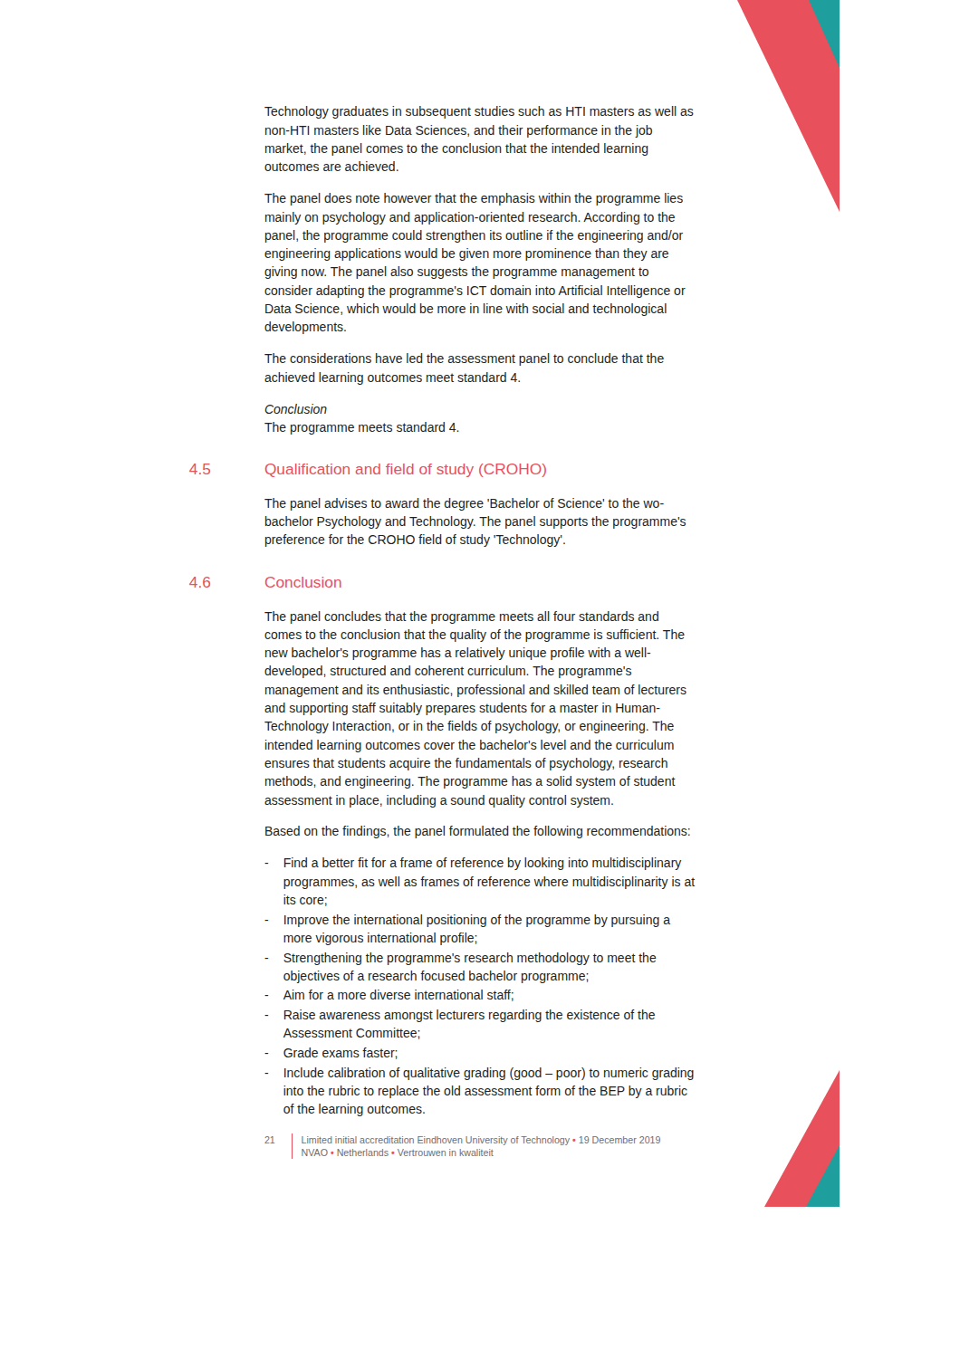Technology graduates in subsequent studies such as HTI masters as well as non-HTI masters like Data Sciences, and their performance in the job market, the panel comes to the conclusion that the intended learning outcomes are achieved.
The panel does note however that the emphasis within the programme lies mainly on psychology and application-oriented research. According to the panel, the programme could strengthen its outline if the engineering and/or engineering applications would be given more prominence than they are giving now. The panel also suggests the programme management to consider adapting the programme's ICT domain into Artificial Intelligence or Data Science, which would be more in line with social and technological developments.
The considerations have led the assessment panel to conclude that the achieved learning outcomes meet standard 4.
Conclusion
The programme meets standard 4.
4.5 Qualification and field of study (CROHO)
The panel advises to award the degree 'Bachelor of Science' to the wo-bachelor Psychology and Technology. The panel supports the programme's preference for the CROHO field of study 'Technology'.
4.6 Conclusion
The panel concludes that the programme meets all four standards and comes to the conclusion that the quality of the programme is sufficient. The new bachelor's programme has a relatively unique profile with a well-developed, structured and coherent curriculum. The programme's management and its enthusiastic, professional and skilled team of lecturers and supporting staff suitably prepares students for a master in Human-Technology Interaction, or in the fields of psychology, or engineering. The intended learning outcomes cover the bachelor's level and the curriculum ensures that students acquire the fundamentals of psychology, research methods, and engineering. The programme has a solid system of student assessment in place, including a sound quality control system.
Based on the findings, the panel formulated the following recommendations:
Find a better fit for a frame of reference by looking into multidisciplinary programmes, as well as frames of reference where multidisciplinarity is at its core;
Improve the international positioning of the programme by pursuing a more vigorous international profile;
Strengthening the programme's research methodology to meet the objectives of a research focused bachelor programme;
Aim for a more diverse international staff;
Raise awareness amongst lecturers regarding the existence of the Assessment Committee;
Grade exams faster;
Include calibration of qualitative grading (good – poor) to numeric grading into the rubric to replace the old assessment form of the BEP by a rubric of the learning outcomes.
21 Limited initial accreditation Eindhoven University of Technology • 19 December 2019
NVAO • Netherlands • Vertrouwen in kwaliteit